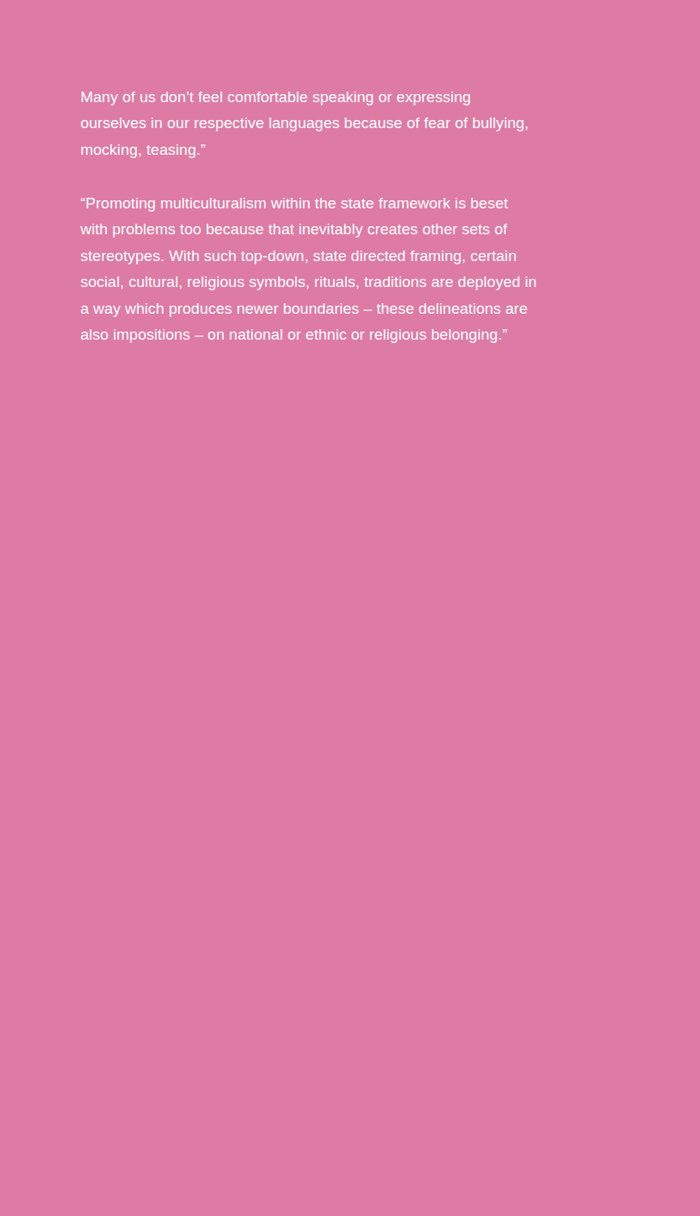Many of us don’t feel comfortable speaking or expressing ourselves in our respective languages because of fear of bullying, mocking, teasing.”
“Promoting multiculturalism within the state framework is beset with problems too because that inevitably creates other sets of stereotypes. With such top-down, state directed framing, certain social, cultural, religious symbols, rituals, traditions are deployed in a way which produces newer boundaries – these delineations are also impositions – on national or ethnic or religious belonging.”